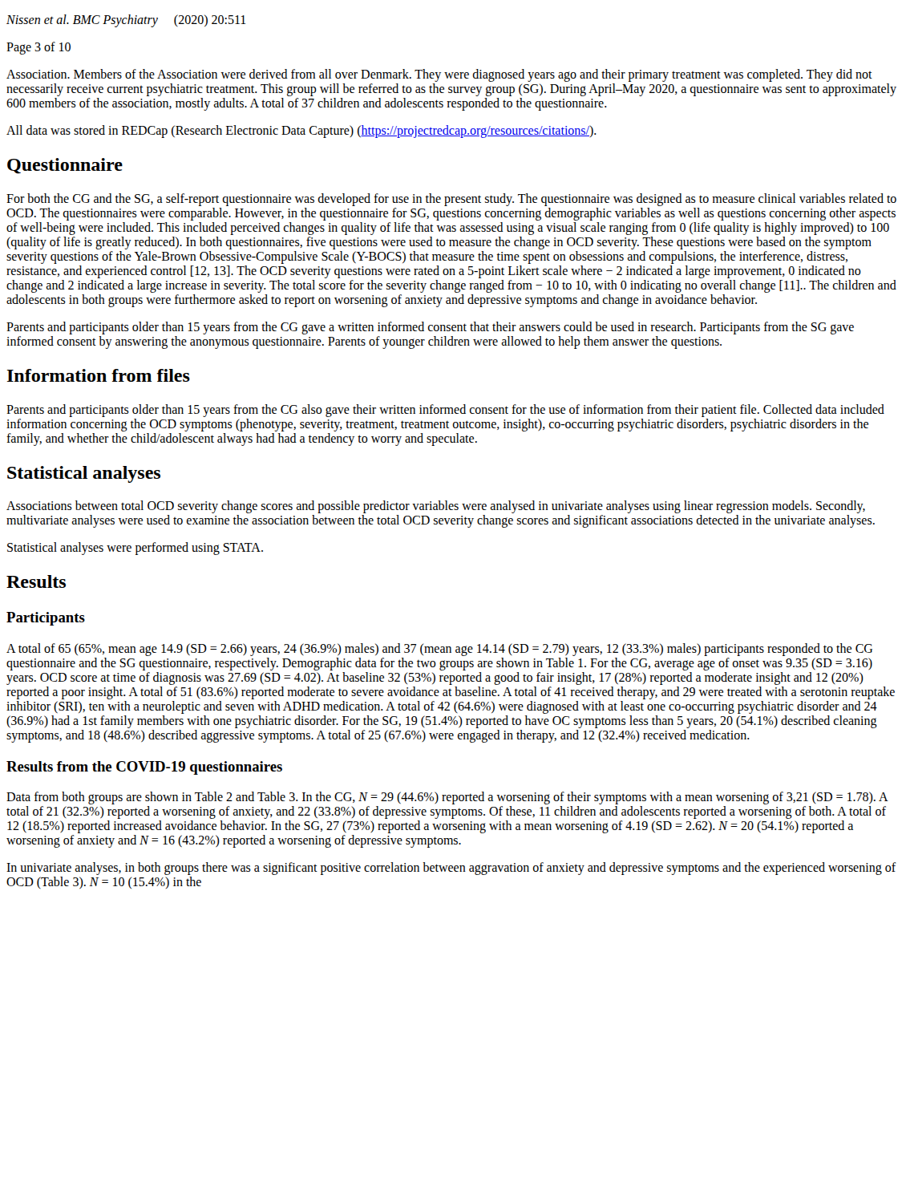Nissen et al. BMC Psychiatry (2020) 20:511
Page 3 of 10
Association. Members of the Association were derived from all over Denmark. They were diagnosed years ago and their primary treatment was completed. They did not necessarily receive current psychiatric treatment. This group will be referred to as the survey group (SG). During April–May 2020, a questionnaire was sent to approximately 600 members of the association, mostly adults. A total of 37 children and adolescents responded to the questionnaire.
All data was stored in REDCap (Research Electronic Data Capture) (https://projectredcap.org/resources/citations/).
Questionnaire
For both the CG and the SG, a self-report questionnaire was developed for use in the present study. The questionnaire was designed as to measure clinical variables related to OCD. The questionnaires were comparable. However, in the questionnaire for SG, questions concerning demographic variables as well as questions concerning other aspects of well-being were included. This included perceived changes in quality of life that was assessed using a visual scale ranging from 0 (life quality is highly improved) to 100 (quality of life is greatly reduced). In both questionnaires, five questions were used to measure the change in OCD severity. These questions were based on the symptom severity questions of the Yale-Brown Obsessive-Compulsive Scale (Y-BOCS) that measure the time spent on obsessions and compulsions, the interference, distress, resistance, and experienced control [12, 13]. The OCD severity questions were rated on a 5-point Likert scale where − 2 indicated a large improvement, 0 indicated no change and 2 indicated a large increase in severity. The total score for the severity change ranged from − 10 to 10, with 0 indicating no overall change [11].. The children and adolescents in both groups were furthermore asked to report on worsening of anxiety and depressive symptoms and change in avoidance behavior.
Parents and participants older than 15 years from the CG gave a written informed consent that their answers could be used in research. Participants from the SG gave informed consent by answering the anonymous questionnaire. Parents of younger children were allowed to help them answer the questions.
Information from files
Parents and participants older than 15 years from the CG also gave their written informed consent for the use of information from their patient file. Collected data included information concerning the OCD symptoms (phenotype, severity, treatment, treatment outcome, insight), co-occurring psychiatric disorders, psychiatric disorders in the family, and whether the child/adolescent always had had a tendency to worry and speculate.
Statistical analyses
Associations between total OCD severity change scores and possible predictor variables were analysed in univariate analyses using linear regression models. Secondly, multivariate analyses were used to examine the association between the total OCD severity change scores and significant associations detected in the univariate analyses.
Statistical analyses were performed using STATA.
Results
Participants
A total of 65 (65%, mean age 14.9 (SD = 2.66) years, 24 (36.9%) males) and 37 (mean age 14.14 (SD = 2.79) years, 12 (33.3%) males) participants responded to the CG questionnaire and the SG questionnaire, respectively. Demographic data for the two groups are shown in Table 1. For the CG, average age of onset was 9.35 (SD = 3.16) years. OCD score at time of diagnosis was 27.69 (SD = 4.02). At baseline 32 (53%) reported a good to fair insight, 17 (28%) reported a moderate insight and 12 (20%) reported a poor insight. A total of 51 (83.6%) reported moderate to severe avoidance at baseline. A total of 41 received therapy, and 29 were treated with a serotonin reuptake inhibitor (SRI), ten with a neuroleptic and seven with ADHD medication. A total of 42 (64.6%) were diagnosed with at least one co-occurring psychiatric disorder and 24 (36.9%) had a 1st family members with one psychiatric disorder. For the SG, 19 (51.4%) reported to have OC symptoms less than 5 years, 20 (54.1%) described cleaning symptoms, and 18 (48.6%) described aggressive symptoms. A total of 25 (67.6%) were engaged in therapy, and 12 (32.4%) received medication.
Results from the COVID-19 questionnaires
Data from both groups are shown in Table 2 and Table 3. In the CG, N = 29 (44.6%) reported a worsening of their symptoms with a mean worsening of 3,21 (SD = 1.78). A total of 21 (32.3%) reported a worsening of anxiety, and 22 (33.8%) of depressive symptoms. Of these, 11 children and adolescents reported a worsening of both. A total of 12 (18.5%) reported increased avoidance behavior. In the SG, 27 (73%) reported a worsening with a mean worsening of 4.19 (SD = 2.62). N = 20 (54.1%) reported a worsening of anxiety and N = 16 (43.2%) reported a worsening of depressive symptoms.
In univariate analyses, in both groups there was a significant positive correlation between aggravation of anxiety and depressive symptoms and the experienced worsening of OCD (Table 3). N = 10 (15.4%) in the